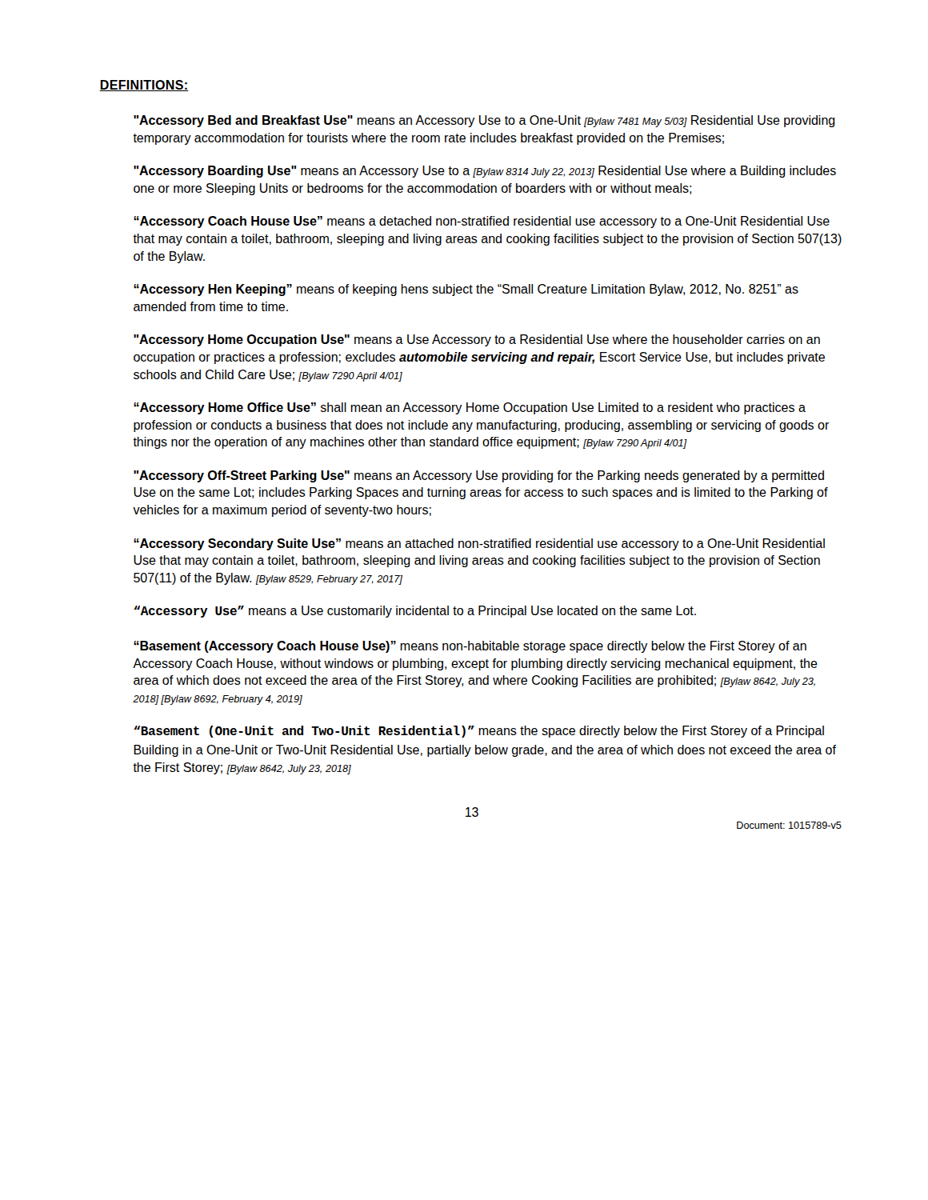DEFINITIONS:
"Accessory Bed and Breakfast Use" means an Accessory Use to a One-Unit [Bylaw 7481 May 5/03] Residential Use providing temporary accommodation for tourists where the room rate includes breakfast provided on the Premises;
"Accessory Boarding Use" means an Accessory Use to a [Bylaw 8314 July 22, 2013] Residential Use where a Building includes one or more Sleeping Units or bedrooms for the accommodation of boarders with or without meals;
“Accessory Coach House Use” means a detached non-stratified residential use accessory to a One-Unit Residential Use that may contain a toilet, bathroom, sleeping and living areas and cooking facilities subject to the provision of Section 507(13) of the Bylaw.
“Accessory Hen Keeping” means of keeping hens subject the “Small Creature Limitation Bylaw, 2012, No. 8251” as amended from time to time.
"Accessory Home Occupation Use" means a Use Accessory to a Residential Use where the householder carries on an occupation or practices a profession; excludes automobile servicing and repair, Escort Service Use, but includes private schools and Child Care Use; [Bylaw 7290 April 4/01]
“Accessory Home Office Use” shall mean an Accessory Home Occupation Use Limited to a resident who practices a profession or conducts a business that does not include any manufacturing, producing, assembling or servicing of goods or things nor the operation of any machines other than standard office equipment; [Bylaw 7290 April 4/01]
"Accessory Off-Street Parking Use" means an Accessory Use providing for the Parking needs generated by a permitted Use on the same Lot; includes Parking Spaces and turning areas for access to such spaces and is limited to the Parking of vehicles for a maximum period of seventy-two hours;
“Accessory Secondary Suite Use” means an attached non-stratified residential use accessory to a One-Unit Residential Use that may contain a toilet, bathroom, sleeping and living areas and cooking facilities subject to the provision of Section 507(11) of the Bylaw. [Bylaw 8529, February 27, 2017]
“Accessory Use” means a Use customarily incidental to a Principal Use located on the same Lot.
“Basement (Accessory Coach House Use)” means non-habitable storage space directly below the First Storey of an Accessory Coach House, without windows or plumbing, except for plumbing directly servicing mechanical equipment, the area of which does not exceed the area of the First Storey, and where Cooking Facilities are prohibited; [Bylaw 8642, July 23, 2018] [Bylaw 8692, February 4, 2019]
“Basement (One-Unit and Two-Unit Residential)” means the space directly below the First Storey of a Principal Building in a One-Unit or Two-Unit Residential Use, partially below grade, and the area of which does not exceed the area of the First Storey; [Bylaw 8642, July 23, 2018]
13
Document: 1015789-v5